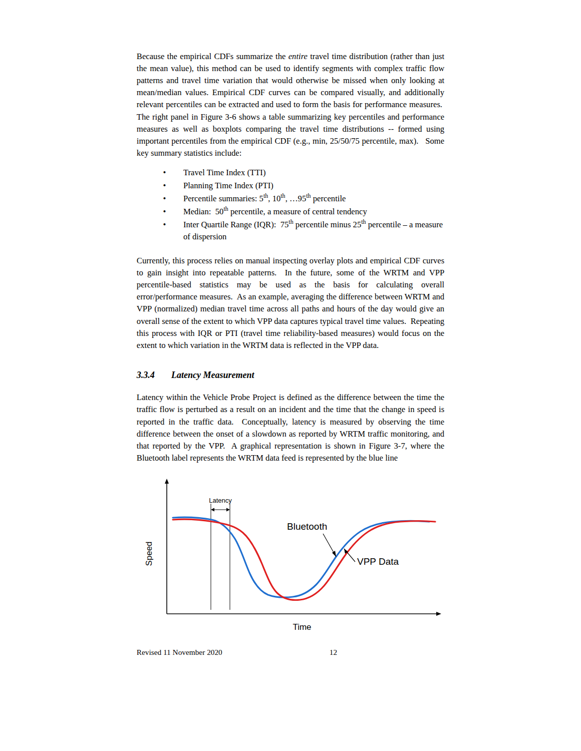Because the empirical CDFs summarize the entire travel time distribution (rather than just the mean value), this method can be used to identify segments with complex traffic flow patterns and travel time variation that would otherwise be missed when only looking at mean/median values. Empirical CDF curves can be compared visually, and additionally relevant percentiles can be extracted and used to form the basis for performance measures. The right panel in Figure 3-6 shows a table summarizing key percentiles and performance measures as well as boxplots comparing the travel time distributions -- formed using important percentiles from the empirical CDF (e.g., min, 25/50/75 percentile, max). Some key summary statistics include:
Travel Time Index (TTI)
Planning Time Index (PTI)
Percentile summaries: 5th, 10th, …95th percentile
Median: 50th percentile, a measure of central tendency
Inter Quartile Range (IQR): 75th percentile minus 25th percentile – a measure of dispersion
Currently, this process relies on manual inspecting overlay plots and empirical CDF curves to gain insight into repeatable patterns. In the future, some of the WRTM and VPP percentile-based statistics may be used as the basis for calculating overall error/performance measures. As an example, averaging the difference between WRTM and VPP (normalized) median travel time across all paths and hours of the day would give an overall sense of the extent to which VPP data captures typical travel time values. Repeating this process with IQR or PTI (travel time reliability-based measures) would focus on the extent to which variation in the WRTM data is reflected in the VPP data.
3.3.4 Latency Measurement
Latency within the Vehicle Probe Project is defined as the difference between the time the traffic flow is perturbed as a result on an incident and the time that the change in speed is reported in the traffic data. Conceptually, latency is measured by observing the time difference between the onset of a slowdown as reported by WRTM traffic monitoring, and that reported by the VPP. A graphical representation is shown in Figure 3-7, where the Bluetooth label represents the WRTM data feed is represented by the blue line
Speed Time Latency Bluetooth VPP Data
Revised 11 November 2020
12